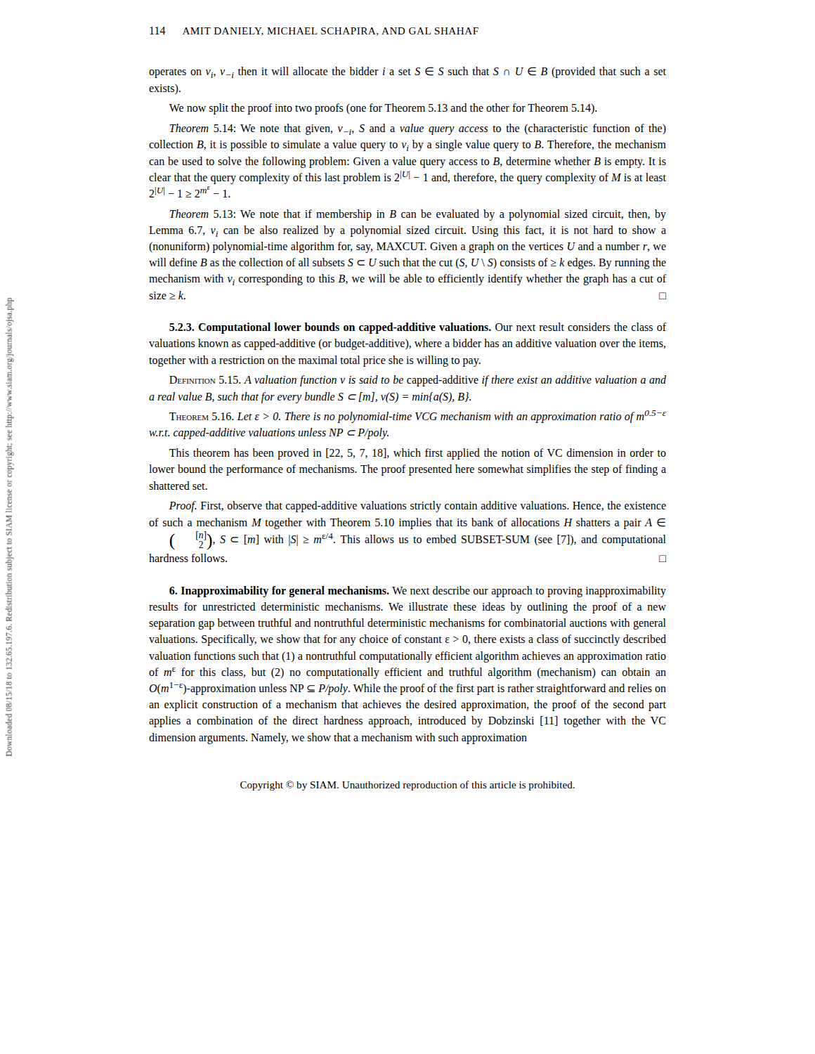Downloaded 08/15/18 to 132.65.197.6. Redistribution subject to SIAM license or copyright; see http://www.siam.org/journals/ojsa.php
114 AMIT DANIELY, MICHAEL SCHAPIRA, AND GAL SHAHAF
operates on vi, v−i then it will allocate the bidder i a set S ∈ S such that S ∩ U ∈ B (provided that such a set exists).
We now split the proof into two proofs (one for Theorem 5.13 and the other for Theorem 5.14).
Theorem 5.14: We note that given, v−i, S and a value query access to the (characteristic function of the) collection B, it is possible to simulate a value query to vi by a single value query to B. Therefore, the mechanism can be used to solve the following problem: Given a value query access to B, determine whether B is empty. It is clear that the query complexity of this last problem is 2|U| − 1 and, therefore, the query complexity of M is at least 2|U| − 1 ≥ 2mε − 1.
Theorem 5.13: We note that if membership in B can be evaluated by a polynomial sized circuit, then, by Lemma 6.7, vi can be also realized by a polynomial sized circuit. Using this fact, it is not hard to show a (nonuniform) polynomial-time algorithm for, say, MAXCUT. Given a graph on the vertices U and a number r, we will define B as the collection of all subsets S ⊂ U such that the cut (S, U \ S) consists of ≥ k edges. By running the mechanism with vi corresponding to this B, we will be able to efficiently identify whether the graph has a cut of size ≥ k. □
5.2.3. Computational lower bounds on capped-additive valuations. Our next result considers the class of valuations known as capped-additive (or budget-additive), where a bidder has an additive valuation over the items, together with a restriction on the maximal total price she is willing to pay.
Definition 5.15. A valuation function v is said to be capped-additive if there exist an additive valuation a and a real value B, such that for every bundle S ⊂ [m], v(S) = min{a(S), B}.
Theorem 5.16. Let ε > 0. There is no polynomial-time VCG mechanism with an approximation ratio of m0.5−ε w.r.t. capped-additive valuations unless NP ⊂ P/poly.
This theorem has been proved in [22, 5, 7, 18], which first applied the notion of VC dimension in order to lower bound the performance of mechanisms. The proof presented here somewhat simplifies the step of finding a shattered set.
Proof. First, observe that capped-additive valuations strictly contain additive valuations. Hence, the existence of such a mechanism M together with Theorem 5.10 implies that its bank of allocations H shatters a pair A ∈ ([n] 2), S ⊂ [m] with |S| ≥ mε/4. This allows us to embed SUBSET-SUM (see [7]), and computational hardness follows. □
6. Inapproximability for general mechanisms. We next describe our approach to proving inapproximability results for unrestricted deterministic mechanisms. We illustrate these ideas by outlining the proof of a new separation gap between truthful and nontruthful deterministic mechanisms for combinatorial auctions with general valuations. Specifically, we show that for any choice of constant ε > 0, there exists a class of succinctly described valuation functions such that (1) a nontruthful computationally efficient algorithm achieves an approximation ratio of mε for this class, but (2) no computationally efficient and truthful algorithm (mechanism) can obtain an O(m1−ε)-approximation unless NP ⊆ P/poly. While the proof of the first part is rather straightforward and relies on an explicit construction of a mechanism that achieves the desired approximation, the proof of the second part applies a combination of the direct hardness approach, introduced by Dobzinski [11] together with the VC dimension arguments. Namely, we show that a mechanism with such approximation
Copyright © by SIAM. Unauthorized reproduction of this article is prohibited.